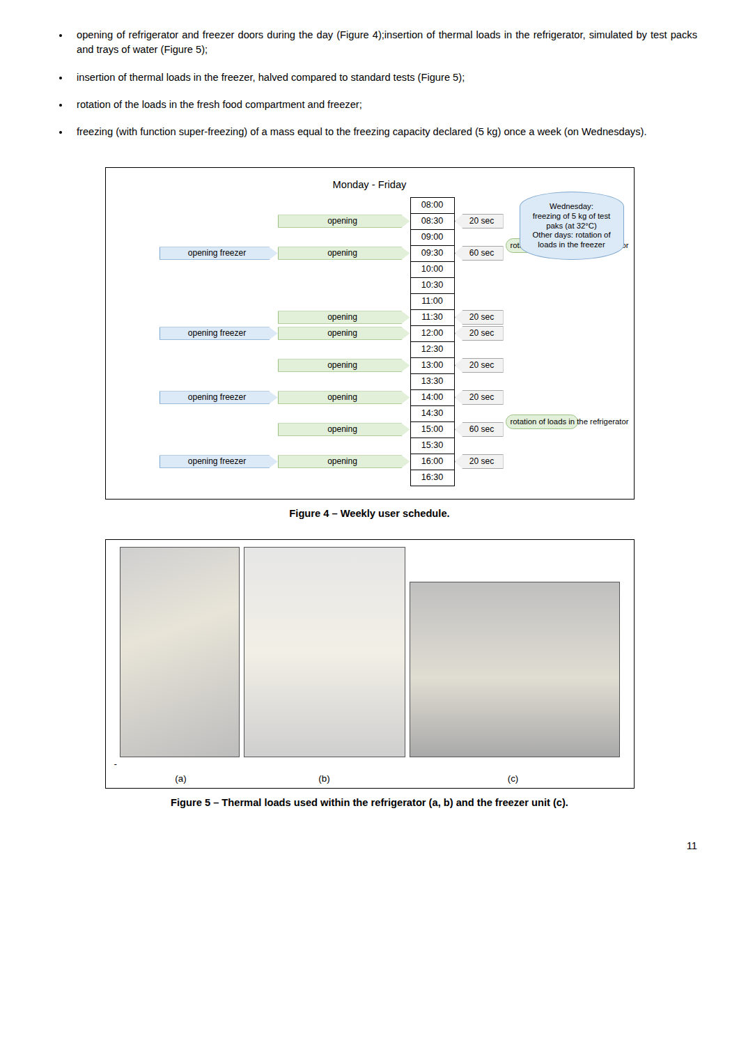opening of refrigerator and freezer doors during the day (Figure 4);insertion of thermal loads in the refrigerator, simulated by test packs and trays of water (Figure 5);
insertion of thermal loads in the freezer, halved compared to standard tests (Figure 5);
rotation of the loads in the fresh food compartment and freezer;
freezing (with function super-freezing) of a mass equal to the freezing capacity declared (5 kg) once a week (on Wednesdays).
Monday - Friday
Wednesday:
freezing of 5 kg of test paks (at 32°C)
Other days: rotation of loads in the freezer
| | | 08:00 | | |
| | opening | 08:30 | 20 sec | |
| | | 09:00 | | rotation of loads in the refrigerator |
| opening freezer | opening | 09:30 | 60 sec |
| | | 10:00 | | |
| | | 10:30 | | |
| | | 11:00 | | |
| | opening | 11:30 | 20 sec | |
| opening freezer | opening | 12:00 | 20 sec | |
| | | 12:30 | | |
| | opening | 13:00 | 20 sec | |
| | | 13:30 | | |
| opening freezer | opening | 14:00 | 20 sec | |
| | | 14:30 | | rotation of loads in the refrigerator |
| | opening | 15:00 | 60 sec |
| | | 15:30 | | |
| opening freezer | opening | 16:00 | 20 sec | |
| | | 16:30 | | |
Figure 4 – Weekly user schedule.
-
(a)
(b)
(c)
Figure 5 – Thermal loads used within the refrigerator (a, b) and the freezer unit (c).
11